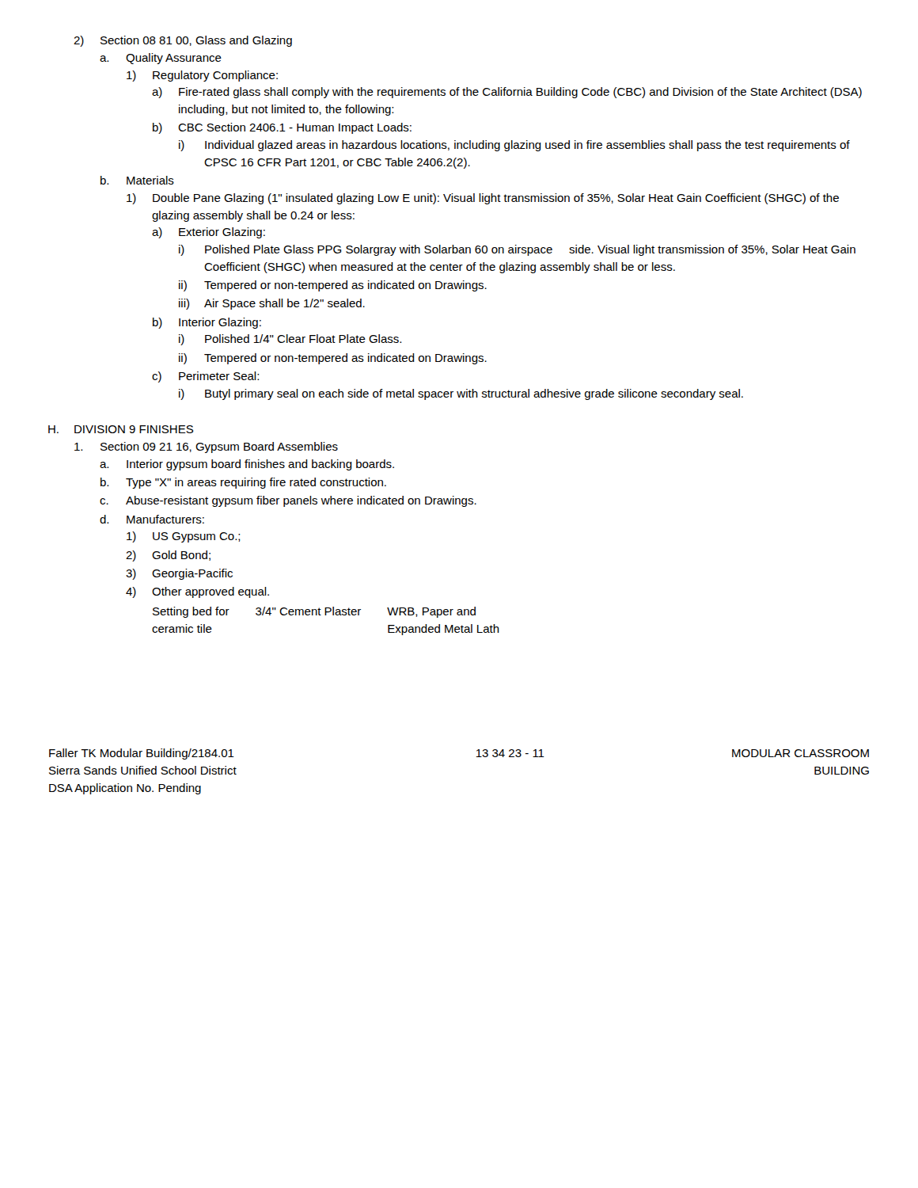2) Section 08 81 00, Glass and Glazing
a. Quality Assurance
1) Regulatory Compliance:
a) Fire-rated glass shall comply with the requirements of the California Building Code (CBC) and Division of the State Architect (DSA) including, but not limited to, the following:
b) CBC Section 2406.1 - Human Impact Loads:
i) Individual glazed areas in hazardous locations, including glazing used in fire assemblies shall pass the test requirements of CPSC 16 CFR Part 1201, or CBC Table 2406.2(2).
b. Materials
1) Double Pane Glazing (1" insulated glazing Low E unit): Visual light transmission of 35%, Solar Heat Gain Coefficient (SHGC) of the glazing assembly shall be 0.24 or less:
a) Exterior Glazing:
i) Polished Plate Glass PPG Solargray with Solarban 60 on airspace side. Visual light transmission of 35%, Solar Heat Gain Coefficient (SHGC) when measured at the center of the glazing assembly shall be or less.
ii) Tempered or non-tempered as indicated on Drawings.
iii) Air Space shall be 1/2" sealed.
b) Interior Glazing:
i) Polished 1/4" Clear Float Plate Glass.
ii) Tempered or non-tempered as indicated on Drawings.
c) Perimeter Seal:
i) Butyl primary seal on each side of metal spacer with structural adhesive grade silicone secondary seal.
H. DIVISION 9 FINISHES
1. Section 09 21 16, Gypsum Board Assemblies
a. Interior gypsum board finishes and backing boards.
b. Type "X" in areas requiring fire rated construction.
c. Abuse-resistant gypsum fiber panels where indicated on Drawings.
d. Manufacturers:
1) US Gypsum Co.;
2) Gold Bond;
3) Georgia-Pacific
4) Other approved equal.
| Setting bed for ceramic tile | 3/4" Cement Plaster | WRB, Paper and Expanded Metal Lath |
| Faller TK Modular Building/2184.01 Sierra Sands Unified School District DSA Application No. Pending | 13 34 23 - 11 | MODULAR CLASSROOM BUILDING |